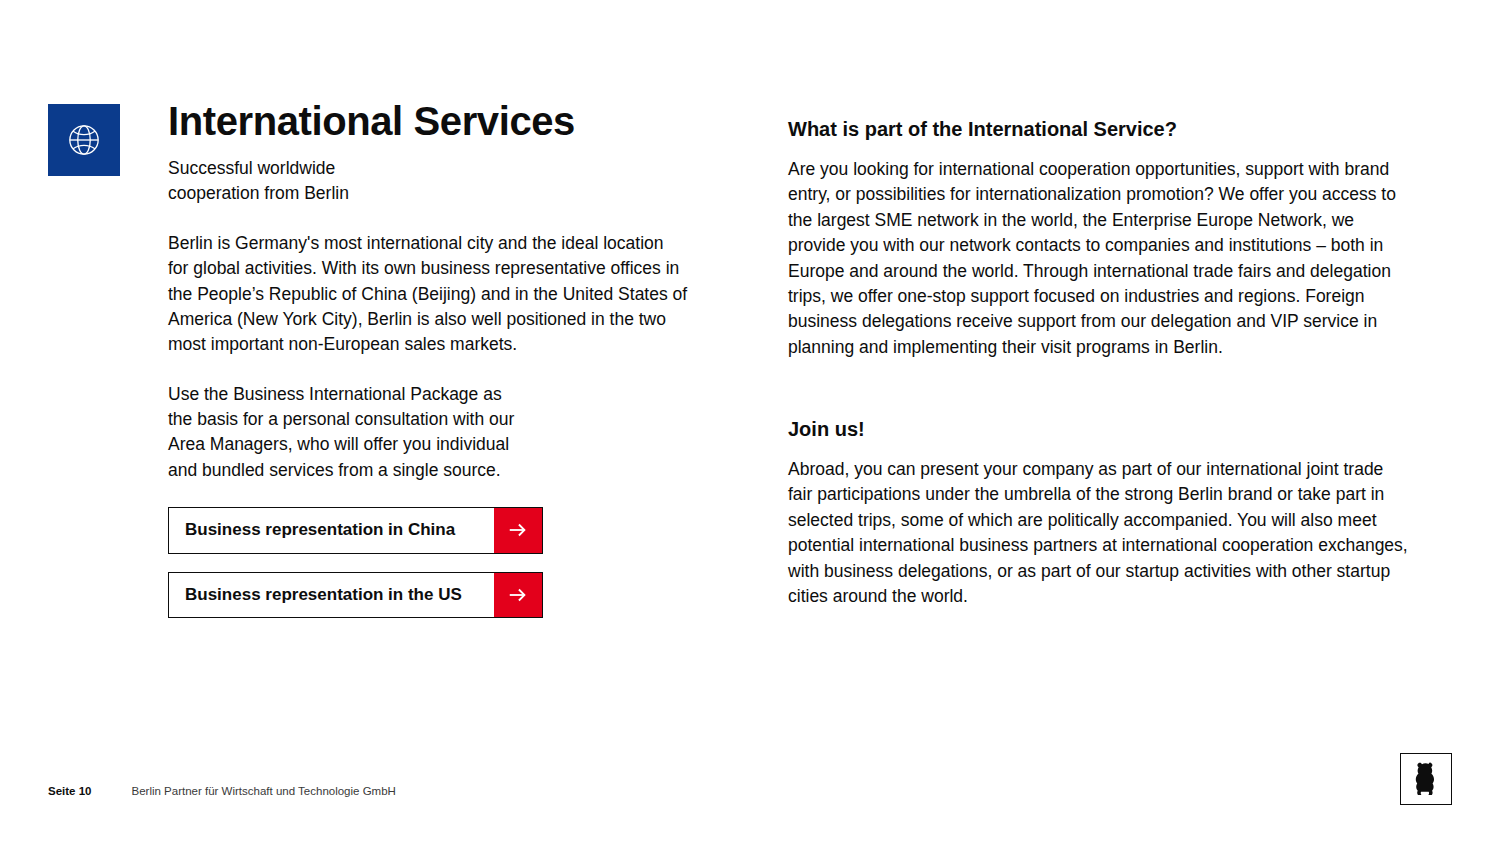International Services
Successful worldwide
cooperation from Berlin
Berlin is Germany's most international city and the ideal location for global activities. With its own business representative offices in the People’s Republic of China (Beijing) and in the United States of America (New York City), Berlin is also well positioned in the two most important non-European sales markets.
Use the Business International Package as
the basis for a personal consultation with our
Area Managers, who will offer you individual
and bundled services from a single source.
Business representation in China Business representation in the US
What is part of the International Service?
Are you looking for international cooperation opportunities, support with brand entry, or possibilities for internationalization promotion? We offer you access to the largest SME network in the world, the Enterprise Europe Network, we provide you with our network contacts to companies and institutions – both in Europe and around the world. Through international trade fairs and delegation trips, we offer one-stop support focused on industries and regions. Foreign business delegations receive support from our delegation and VIP service in planning and implementing their visit programs in Berlin.
Join us!
Abroad, you can present your company as part of our international joint trade fair participations under the umbrella of the strong Berlin brand or take part in selected trips, some of which are politically accompanied. You will also meet potential international business partners at international cooperation exchanges, with business delegations, or as part of our startup activities with other startup cities around the world.
Seite 10 Berlin Partner für Wirtschaft und Technologie GmbH